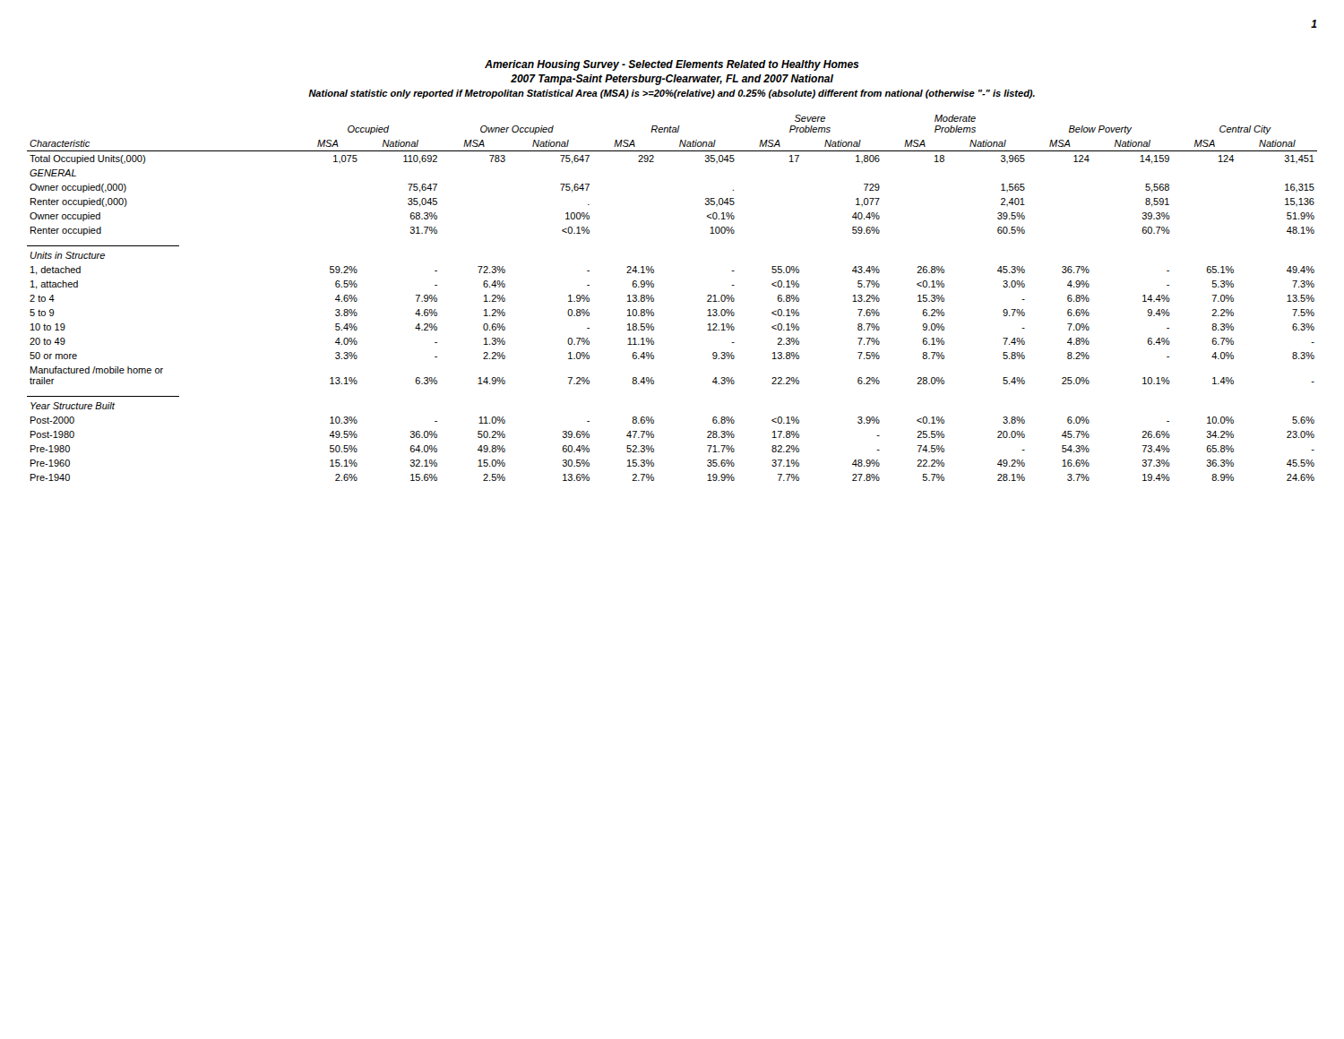1
American Housing Survey - Selected Elements Related to Healthy Homes
2007 Tampa-Saint Petersburg-Clearwater, FL and 2007 National
National statistic only reported if Metropolitan Statistical Area (MSA) is >=20%(relative) and 0.25% (absolute) different from national (otherwise "-" is listed).
| | Occupied | Owner Occupied | Rental | Severe Problems | Moderate Problems | Below Poverty | Central City |
| --- | --- | --- | --- | --- | --- | --- | --- |
| Characteristic | MSA | National | MSA | National | MSA | National | MSA | National | MSA | National | MSA | National | MSA | National |
| Total Occupied Units(,000) | 1,075 | 110,692 | 783 | 75,647 | 292 | 35,045 | 17 | 1,806 | 18 | 3,965 | 124 | 14,159 | 124 | 31,451 |
| GENERAL |
| Owner occupied(,000) | | 75,647 | | 75,647 | | . | | 729 | | 1,565 | | 5,568 | | 16,315 |
| Renter occupied(,000) | | 35,045 | | . | | 35,045 | | 1,077 | | 2,401 | | 8,591 | | 15,136 |
| Owner occupied | | 68.3% | | 100% | | <0.1% | | 40.4% | | 39.5% | | 39.3% | | 51.9% |
| Renter occupied | | 31.7% | | <0.1% | | 100% | | 59.6% | | 60.5% | | 60.7% | | 48.1% |
| Units in Structure |
| 1, detached | 59.2% | - | 72.3% | - | 24.1% | - | 55.0% | 43.4% | 26.8% | 45.3% | 36.7% | - | 65.1% | 49.4% |
| 1, attached | 6.5% | - | 6.4% | - | 6.9% | - | <0.1% | 5.7% | <0.1% | 3.0% | 4.9% | - | 5.3% | 7.3% |
| 2 to 4 | 4.6% | 7.9% | 1.2% | 1.9% | 13.8% | 21.0% | 6.8% | 13.2% | 15.3% | - | 6.8% | 14.4% | 7.0% | 13.5% |
| 5 to 9 | 3.8% | 4.6% | 1.2% | 0.8% | 10.8% | 13.0% | <0.1% | 7.6% | 6.2% | 9.7% | 6.6% | 9.4% | 2.2% | 7.5% |
| 10 to 19 | 5.4% | 4.2% | 0.6% | - | 18.5% | 12.1% | <0.1% | 8.7% | 9.0% | - | 7.0% | - | 8.3% | 6.3% |
| 20 to 49 | 4.0% | - | 1.3% | 0.7% | 11.1% | - | 2.3% | 7.7% | 6.1% | 7.4% | 4.8% | 6.4% | 6.7% | - |
| 50 or more | 3.3% | - | 2.2% | 1.0% | 6.4% | 9.3% | 13.8% | 7.5% | 8.7% | 5.8% | 8.2% | - | 4.0% | 8.3% |
| Manufactured /mobile home or trailer | 13.1% | 6.3% | 14.9% | 7.2% | 8.4% | 4.3% | 22.2% | 6.2% | 28.0% | 5.4% | 25.0% | 10.1% | 1.4% | - |
| Year Structure Built |
| Post-2000 | 10.3% | - | 11.0% | - | 8.6% | 6.8% | <0.1% | 3.9% | <0.1% | 3.8% | 6.0% | - | 10.0% | 5.6% |
| Post-1980 | 49.5% | 36.0% | 50.2% | 39.6% | 47.7% | 28.3% | 17.8% | - | 25.5% | 20.0% | 45.7% | 26.6% | 34.2% | 23.0% |
| Pre-1980 | 50.5% | 64.0% | 49.8% | 60.4% | 52.3% | 71.7% | 82.2% | - | 74.5% | - | 54.3% | 73.4% | 65.8% | - |
| Pre-1960 | 15.1% | 32.1% | 15.0% | 30.5% | 15.3% | 35.6% | 37.1% | 48.9% | 22.2% | 49.2% | 16.6% | 37.3% | 36.3% | 45.5% |
| Pre-1940 | 2.6% | 15.6% | 2.5% | 13.6% | 2.7% | 19.9% | 7.7% | 27.8% | 5.7% | 28.1% | 3.7% | 19.4% | 8.9% | 24.6% |